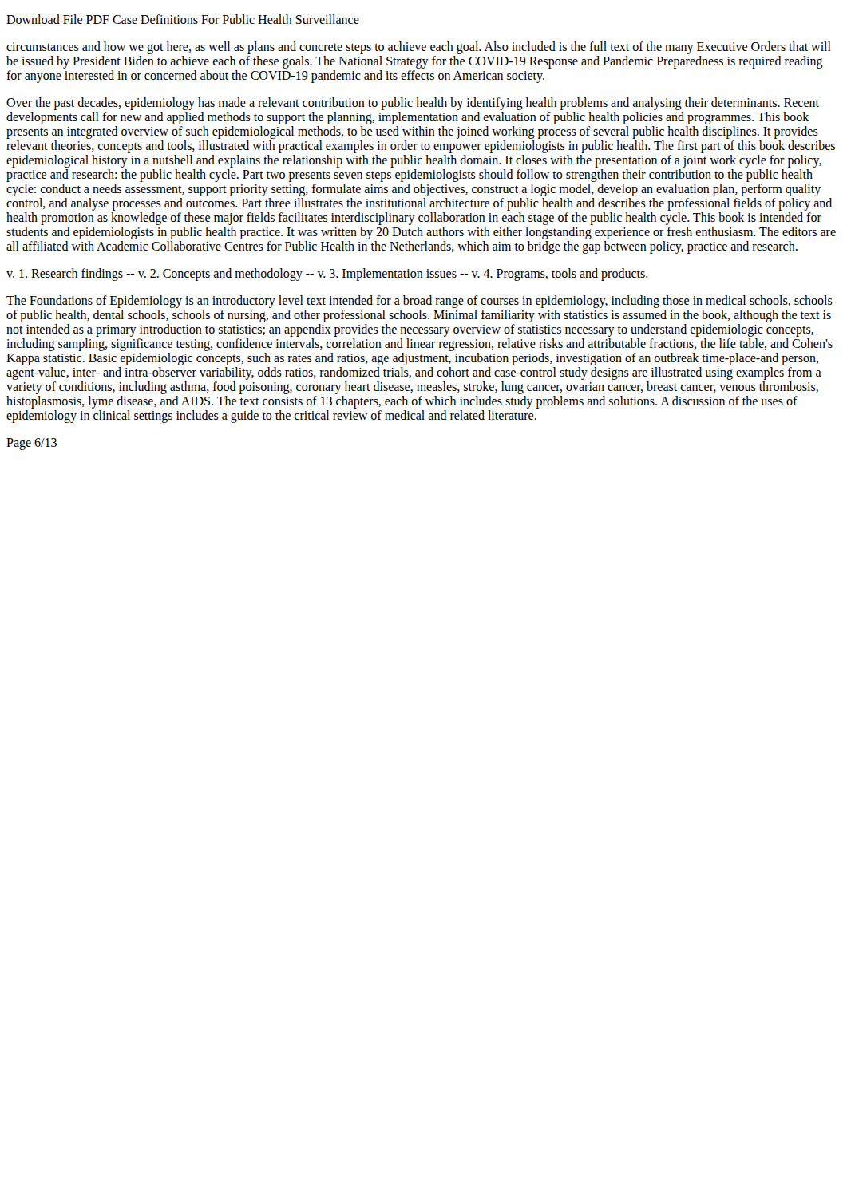Download File PDF Case Definitions For Public Health Surveillance
circumstances and how we got here, as well as plans and concrete steps to achieve each goal. Also included is the full text of the many Executive Orders that will be issued by President Biden to achieve each of these goals. The National Strategy for the COVID-19 Response and Pandemic Preparedness is required reading for anyone interested in or concerned about the COVID-19 pandemic and its effects on American society.
Over the past decades, epidemiology has made a relevant contribution to public health by identifying health problems and analysing their determinants. Recent developments call for new and applied methods to support the planning, implementation and evaluation of public health policies and programmes. This book presents an integrated overview of such epidemiological methods, to be used within the joined working process of several public health disciplines. It provides relevant theories, concepts and tools, illustrated with practical examples in order to empower epidemiologists in public health. The first part of this book describes epidemiological history in a nutshell and explains the relationship with the public health domain. It closes with the presentation of a joint work cycle for policy, practice and research: the public health cycle. Part two presents seven steps epidemiologists should follow to strengthen their contribution to the public health cycle: conduct a needs assessment, support priority setting, formulate aims and objectives, construct a logic model, develop an evaluation plan, perform quality control, and analyse processes and outcomes. Part three illustrates the institutional architecture of public health and describes the professional fields of policy and health promotion as knowledge of these major fields facilitates interdisciplinary collaboration in each stage of the public health cycle. This book is intended for students and epidemiologists in public health practice. It was written by 20 Dutch authors with either longstanding experience or fresh enthusiasm. The editors are all affiliated with Academic Collaborative Centres for Public Health in the Netherlands, which aim to bridge the gap between policy, practice and research.
v. 1. Research findings -- v. 2. Concepts and methodology -- v. 3. Implementation issues -- v. 4. Programs, tools and products.
The Foundations of Epidemiology is an introductory level text intended for a broad range of courses in epidemiology, including those in medical schools, schools of public health, dental schools, schools of nursing, and other professional schools. Minimal familiarity with statistics is assumed in the book, although the text is not intended as a primary introduction to statistics; an appendix provides the necessary overview of statistics necessary to understand epidemiologic concepts, including sampling, significance testing, confidence intervals, correlation and linear regression, relative risks and attributable fractions, the life table, and Cohen's Kappa statistic. Basic epidemiologic concepts, such as rates and ratios, age adjustment, incubation periods, investigation of an outbreak time-place-and person, agent-value, inter- and intra-observer variability, odds ratios, randomized trials, and cohort and case-control study designs are illustrated using examples from a variety of conditions, including asthma, food poisoning, coronary heart disease, measles, stroke, lung cancer, ovarian cancer, breast cancer, venous thrombosis, histoplasmosis, lyme disease, and AIDS. The text consists of 13 chapters, each of which includes study problems and solutions. A discussion of the uses of epidemiology in clinical settings includes a guide to the critical review of medical and related literature.
Page 6/13